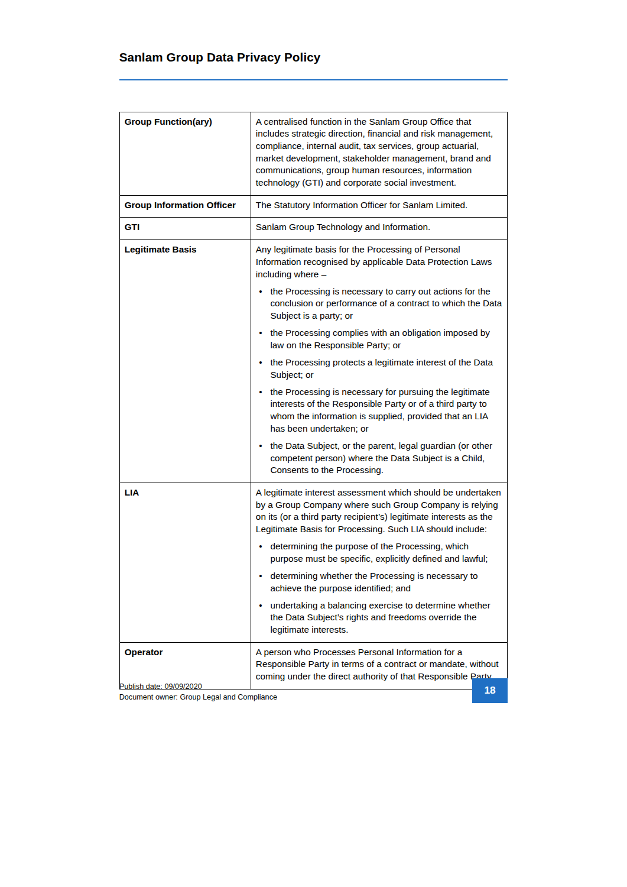Sanlam Group Data Privacy Policy
| Group Function(ary) | A centralised function in the Sanlam Group Office that includes strategic direction, financial and risk management, compliance, internal audit, tax services, group actuarial, market development, stakeholder management, brand and communications, group human resources, information technology (GTI) and corporate social investment. |
| Group Information Officer | The Statutory Information Officer for Sanlam Limited. |
| GTI | Sanlam Group Technology and Information. |
| Legitimate Basis | Any legitimate basis for the Processing of Personal Information recognised by applicable Data Protection Laws including where – the Processing is necessary to carry out actions for the conclusion or performance of a contract to which the Data Subject is a party; or the Processing complies with an obligation imposed by law on the Responsible Party; or the Processing protects a legitimate interest of the Data Subject; or the Processing is necessary for pursuing the legitimate interests of the Responsible Party or of a third party to whom the information is supplied, provided that an LIA has been undertaken; or the Data Subject, or the parent, legal guardian (or other competent person) where the Data Subject is a Child, Consents to the Processing. |
| LIA | A legitimate interest assessment which should be undertaken by a Group Company where such Group Company is relying on its (or a third party recipient’s) legitimate interests as the Legitimate Basis for Processing. Such LIA should include: determining the purpose of the Processing, which purpose must be specific, explicitly defined and lawful; determining whether the Processing is necessary to achieve the purpose identified; and undertaking a balancing exercise to determine whether the Data Subject’s rights and freedoms override the legitimate interests. |
| Operator | A person who Processes Personal Information for a Responsible Party in terms of a contract or mandate, without coming under the direct authority of that Responsible Party. |
Publish date: 09/09/2020
Document owner: Group Legal and Compliance
18